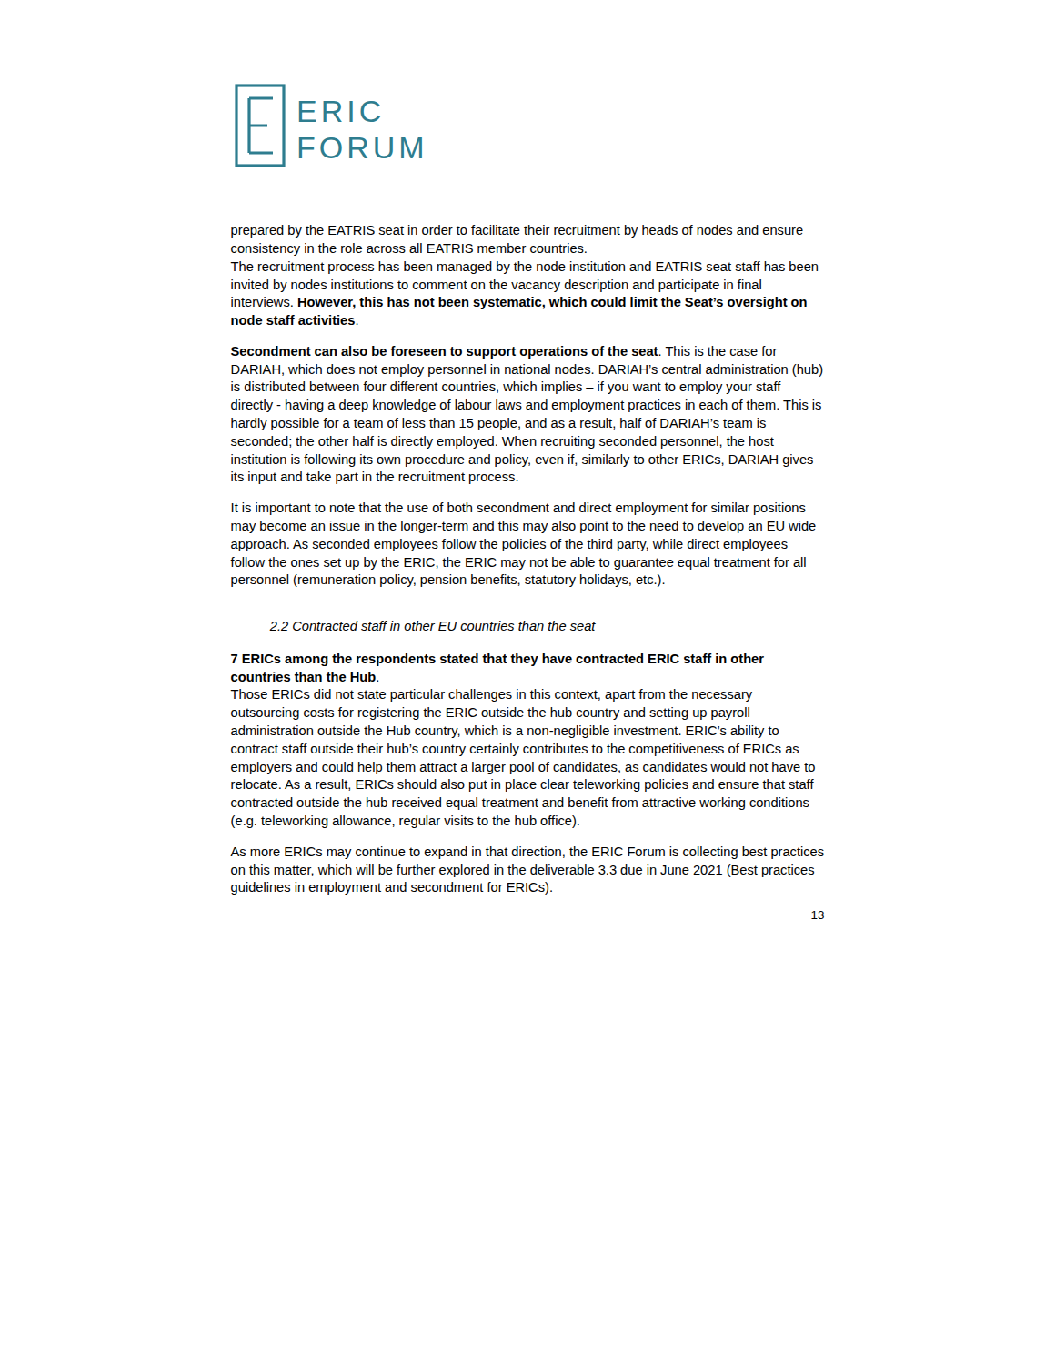ERIC FORUM
prepared by the EATRIS seat in order to facilitate their recruitment by heads of nodes and ensure consistency in the role across all EATRIS member countries.
The recruitment process has been managed by the node institution and EATRIS seat staff has been invited by nodes institutions to comment on the vacancy description and participate in final interviews. However, this has not been systematic, which could limit the Seat’s oversight on node staff activities.
Secondment can also be foreseen to support operations of the seat. This is the case for DARIAH, which does not employ personnel in national nodes. DARIAH’s central administration (hub) is distributed between four different countries, which implies – if you want to employ your staff directly - having a deep knowledge of labour laws and employment practices in each of them. This is hardly possible for a team of less than 15 people, and as a result, half of DARIAH’s team is seconded; the other half is directly employed. When recruiting seconded personnel, the host institution is following its own procedure and policy, even if, similarly to other ERICs, DARIAH gives its input and take part in the recruitment process.
It is important to note that the use of both secondment and direct employment for similar positions may become an issue in the longer-term and this may also point to the need to develop an EU wide approach. As seconded employees follow the policies of the third party, while direct employees follow the ones set up by the ERIC, the ERIC may not be able to guarantee equal treatment for all personnel (remuneration policy, pension benefits, statutory holidays, etc.).
2.2 Contracted staff in other EU countries than the seat
7 ERICs among the respondents stated that they have contracted ERIC staff in other countries than the Hub.
Those ERICs did not state particular challenges in this context, apart from the necessary outsourcing costs for registering the ERIC outside the hub country and setting up payroll administration outside the Hub country, which is a non-negligible investment. ERIC’s ability to contract staff outside their hub’s country certainly contributes to the competitiveness of ERICs as employers and could help them attract a larger pool of candidates, as candidates would not have to relocate. As a result, ERICs should also put in place clear teleworking policies and ensure that staff contracted outside the hub received equal treatment and benefit from attractive working conditions (e.g. teleworking allowance, regular visits to the hub office).
As more ERICs may continue to expand in that direction, the ERIC Forum is collecting best practices on this matter, which will be further explored in the deliverable 3.3 due in June 2021 (Best practices guidelines in employment and secondment for ERICs).
13